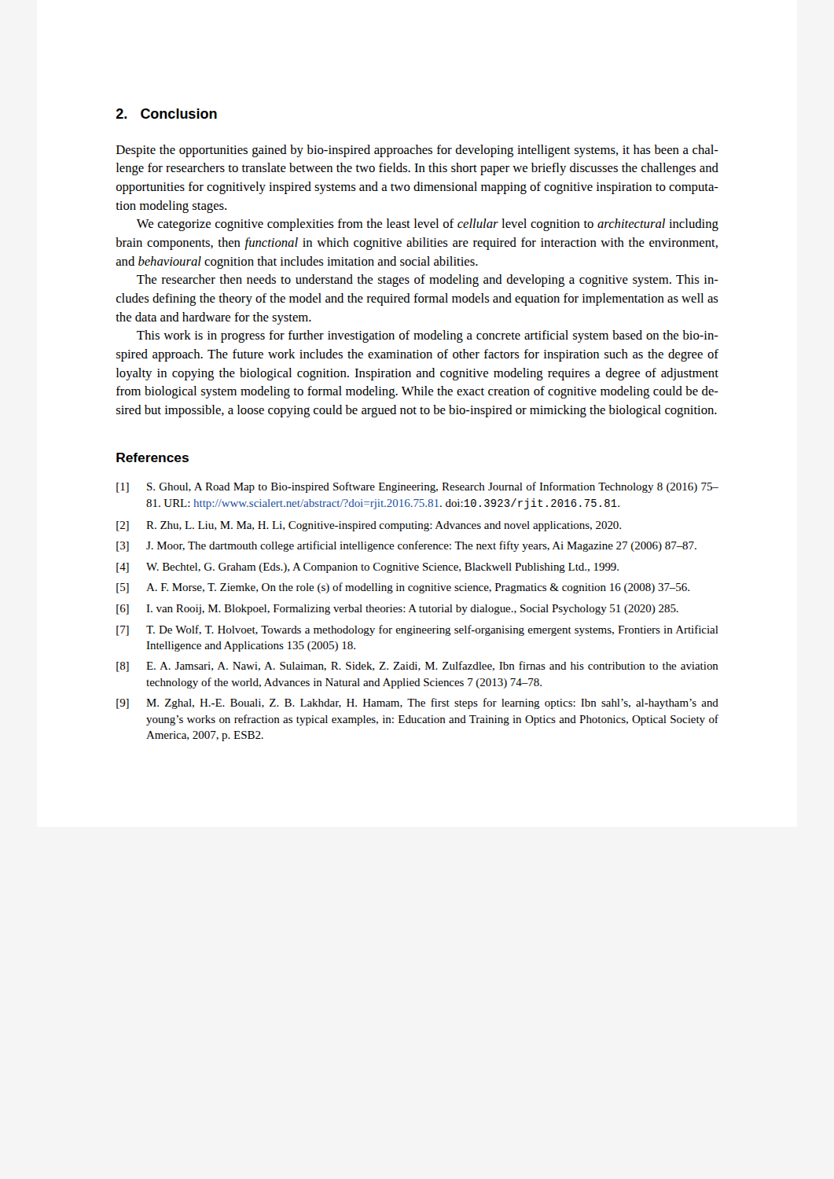2. Conclusion
Despite the opportunities gained by bio-inspired approaches for developing intelligent systems, it has been a challenge for researchers to translate between the two fields. In this short paper we briefly discusses the challenges and opportunities for cognitively inspired systems and a two dimensional mapping of cognitive inspiration to computation modeling stages.
We categorize cognitive complexities from the least level of cellular level cognition to architectural including brain components, then functional in which cognitive abilities are required for interaction with the environment, and behavioural cognition that includes imitation and social abilities.
The researcher then needs to understand the stages of modeling and developing a cognitive system. This includes defining the theory of the model and the required formal models and equation for implementation as well as the data and hardware for the system.
This work is in progress for further investigation of modeling a concrete artificial system based on the bio-inspired approach. The future work includes the examination of other factors for inspiration such as the degree of loyalty in copying the biological cognition. Inspiration and cognitive modeling requires a degree of adjustment from biological system modeling to formal modeling. While the exact creation of cognitive modeling could be desired but impossible, a loose copying could be argued not to be bio-inspired or mimicking the biological cognition.
References
[1] S. Ghoul, A Road Map to Bio-inspired Software Engineering, Research Journal of Information Technology 8 (2016) 75–81. URL: http://www.scialert.net/abstract/?doi=rjit.2016.75.81. doi:10.3923/rjit.2016.75.81.
[2] R. Zhu, L. Liu, M. Ma, H. Li, Cognitive-inspired computing: Advances and novel applications, 2020.
[3] J. Moor, The dartmouth college artificial intelligence conference: The next fifty years, Ai Magazine 27 (2006) 87–87.
[4] W. Bechtel, G. Graham (Eds.), A Companion to Cognitive Science, Blackwell Publishing Ltd., 1999.
[5] A. F. Morse, T. Ziemke, On the role (s) of modelling in cognitive science, Pragmatics & cognition 16 (2008) 37–56.
[6] I. van Rooij, M. Blokpoel, Formalizing verbal theories: A tutorial by dialogue., Social Psychology 51 (2020) 285.
[7] T. De Wolf, T. Holvoet, Towards a methodology for engineering self-organising emergent systems, Frontiers in Artificial Intelligence and Applications 135 (2005) 18.
[8] E. A. Jamsari, A. Nawi, A. Sulaiman, R. Sidek, Z. Zaidi, M. Zulfazdlee, Ibn firnas and his contribution to the aviation technology of the world, Advances in Natural and Applied Sciences 7 (2013) 74–78.
[9] M. Zghal, H.-E. Bouali, Z. B. Lakhdar, H. Hamam, The first steps for learning optics: Ibn sahl’s, al-haytham’s and young’s works on refraction as typical examples, in: Education and Training in Optics and Photonics, Optical Society of America, 2007, p. ESB2.